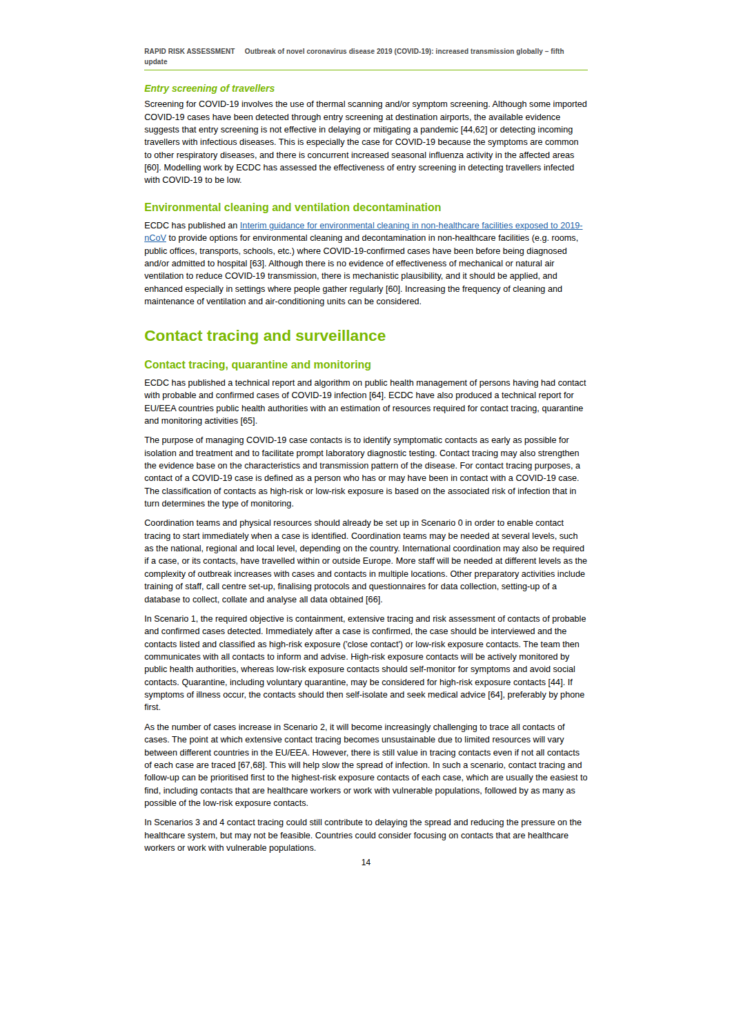RAPID RISK ASSESSMENT Outbreak of novel coronavirus disease 2019 (COVID-19): increased transmission globally – fifth update
Entry screening of travellers
Screening for COVID-19 involves the use of thermal scanning and/or symptom screening. Although some imported COVID-19 cases have been detected through entry screening at destination airports, the available evidence suggests that entry screening is not effective in delaying or mitigating a pandemic [44,62] or detecting incoming travellers with infectious diseases. This is especially the case for COVID-19 because the symptoms are common to other respiratory diseases, and there is concurrent increased seasonal influenza activity in the affected areas [60]. Modelling work by ECDC has assessed the effectiveness of entry screening in detecting travellers infected with COVID-19 to be low.
Environmental cleaning and ventilation decontamination
ECDC has published an Interim guidance for environmental cleaning in non-healthcare facilities exposed to 2019-nCoV to provide options for environmental cleaning and decontamination in non-healthcare facilities (e.g. rooms, public offices, transports, schools, etc.) where COVID-19-confirmed cases have been before being diagnosed and/or admitted to hospital [63]. Although there is no evidence of effectiveness of mechanical or natural air ventilation to reduce COVID-19 transmission, there is mechanistic plausibility, and it should be applied, and enhanced especially in settings where people gather regularly [60]. Increasing the frequency of cleaning and maintenance of ventilation and air-conditioning units can be considered.
Contact tracing and surveillance
Contact tracing, quarantine and monitoring
ECDC has published a technical report and algorithm on public health management of persons having had contact with probable and confirmed cases of COVID-19 infection [64]. ECDC have also produced a technical report for EU/EEA countries public health authorities with an estimation of resources required for contact tracing, quarantine and monitoring activities [65].
The purpose of managing COVID-19 case contacts is to identify symptomatic contacts as early as possible for isolation and treatment and to facilitate prompt laboratory diagnostic testing. Contact tracing may also strengthen the evidence base on the characteristics and transmission pattern of the disease. For contact tracing purposes, a contact of a COVID-19 case is defined as a person who has or may have been in contact with a COVID-19 case. The classification of contacts as high-risk or low-risk exposure is based on the associated risk of infection that in turn determines the type of monitoring.
Coordination teams and physical resources should already be set up in Scenario 0 in order to enable contact tracing to start immediately when a case is identified. Coordination teams may be needed at several levels, such as the national, regional and local level, depending on the country. International coordination may also be required if a case, or its contacts, have travelled within or outside Europe. More staff will be needed at different levels as the complexity of outbreak increases with cases and contacts in multiple locations. Other preparatory activities include training of staff, call centre set-up, finalising protocols and questionnaires for data collection, setting-up of a database to collect, collate and analyse all data obtained [66].
In Scenario 1, the required objective is containment, extensive tracing and risk assessment of contacts of probable and confirmed cases detected. Immediately after a case is confirmed, the case should be interviewed and the contacts listed and classified as high-risk exposure ('close contact') or low-risk exposure contacts. The team then communicates with all contacts to inform and advise. High-risk exposure contacts will be actively monitored by public health authorities, whereas low-risk exposure contacts should self-monitor for symptoms and avoid social contacts. Quarantine, including voluntary quarantine, may be considered for high-risk exposure contacts [44]. If symptoms of illness occur, the contacts should then self-isolate and seek medical advice [64], preferably by phone first.
As the number of cases increase in Scenario 2, it will become increasingly challenging to trace all contacts of cases. The point at which extensive contact tracing becomes unsustainable due to limited resources will vary between different countries in the EU/EEA. However, there is still value in tracing contacts even if not all contacts of each case are traced [67,68]. This will help slow the spread of infection. In such a scenario, contact tracing and follow-up can be prioritised first to the highest-risk exposure contacts of each case, which are usually the easiest to find, including contacts that are healthcare workers or work with vulnerable populations, followed by as many as possible of the low-risk exposure contacts.
In Scenarios 3 and 4 contact tracing could still contribute to delaying the spread and reducing the pressure on the healthcare system, but may not be feasible. Countries could consider focusing on contacts that are healthcare workers or work with vulnerable populations.
14